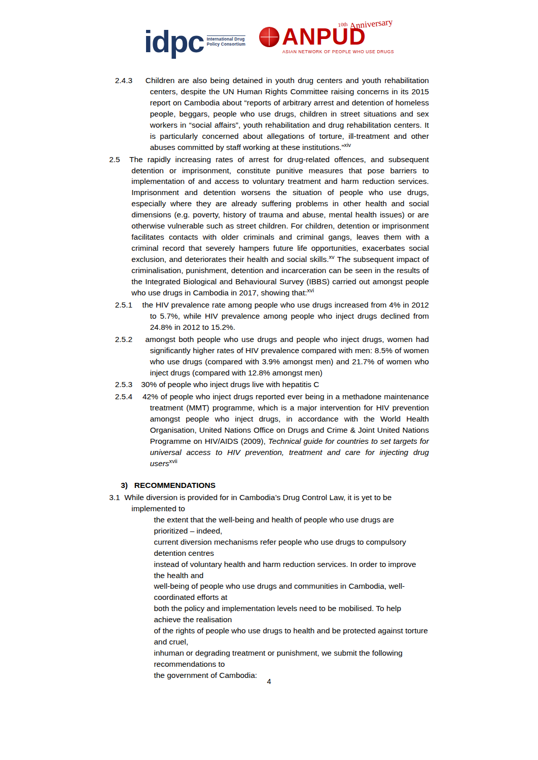idpc
International Drug Policy Consortium
10th Anniversary
ANPUD
ASIAN NETWORK OF PEOPLE WHO USE DRUGS
2.4.3 Children are also being detained in youth drug centers and youth rehabilitation centers, despite the UN Human Rights Committee raising concerns in its 2015 report on Cambodia about “reports of arbitrary arrest and detention of homeless people, beggars, people who use drugs, children in street situations and sex workers in “social affairs”, youth rehabilitation and drug rehabilitation centers. It is particularly concerned about allegations of torture, ill-treatment and other abuses committed by staff working at these institutions.”xiv
2.5 The rapidly increasing rates of arrest for drug-related offences, and subsequent detention or imprisonment, constitute punitive measures that pose barriers to implementation of and access to voluntary treatment and harm reduction services. Imprisonment and detention worsens the situation of people who use drugs, especially where they are already suffering problems in other health and social dimensions (e.g. poverty, history of trauma and abuse, mental health issues) or are otherwise vulnerable such as street children. For children, detention or imprisonment facilitates contacts with older criminals and criminal gangs, leaves them with a criminal record that severely hampers future life opportunities, exacerbates social exclusion, and deteriorates their health and social skills.xv The subsequent impact of criminalisation, punishment, detention and incarceration can be seen in the results of the Integrated Biological and Behavioural Survey (IBBS) carried out amongst people who use drugs in Cambodia in 2017, showing that:xvi
2.5.1 the HIV prevalence rate among people who use drugs increased from 4% in 2012 to 5.7%, while HIV prevalence among people who inject drugs declined from 24.8% in 2012 to 15.2%.
2.5.2 amongst both people who use drugs and people who inject drugs, women had significantly higher rates of HIV prevalence compared with men: 8.5% of women who use drugs (compared with 3.9% amongst men) and 21.7% of women who inject drugs (compared with 12.8% amongst men)
2.5.3 30% of people who inject drugs live with hepatitis C
2.5.4 42% of people who inject drugs reported ever being in a methadone maintenance treatment (MMT) programme, which is a major intervention for HIV prevention amongst people who inject drugs, in accordance with the World Health Organisation, United Nations Office on Drugs and Crime & Joint United Nations Programme on HIV/AIDS (2009), Technical guide for countries to set targets for universal access to HIV prevention, treatment and care for injecting drug usersxvii
3) RECOMMENDATIONS
3.1 While diversion is provided for in Cambodia’s Drug Control Law, it is yet to be implemented to the extent that the well-being and health of people who use drugs are prioritized – indeed, current diversion mechanisms refer people who use drugs to compulsory detention centres instead of voluntary health and harm reduction services. In order to improve the health and well-being of people who use drugs and communities in Cambodia, well-coordinated efforts at both the policy and implementation levels need to be mobilised. To help achieve the realisation of the rights of people who use drugs to health and be protected against torture and cruel, inhuman or degrading treatment or punishment, we submit the following recommendations to the government of Cambodia:
4